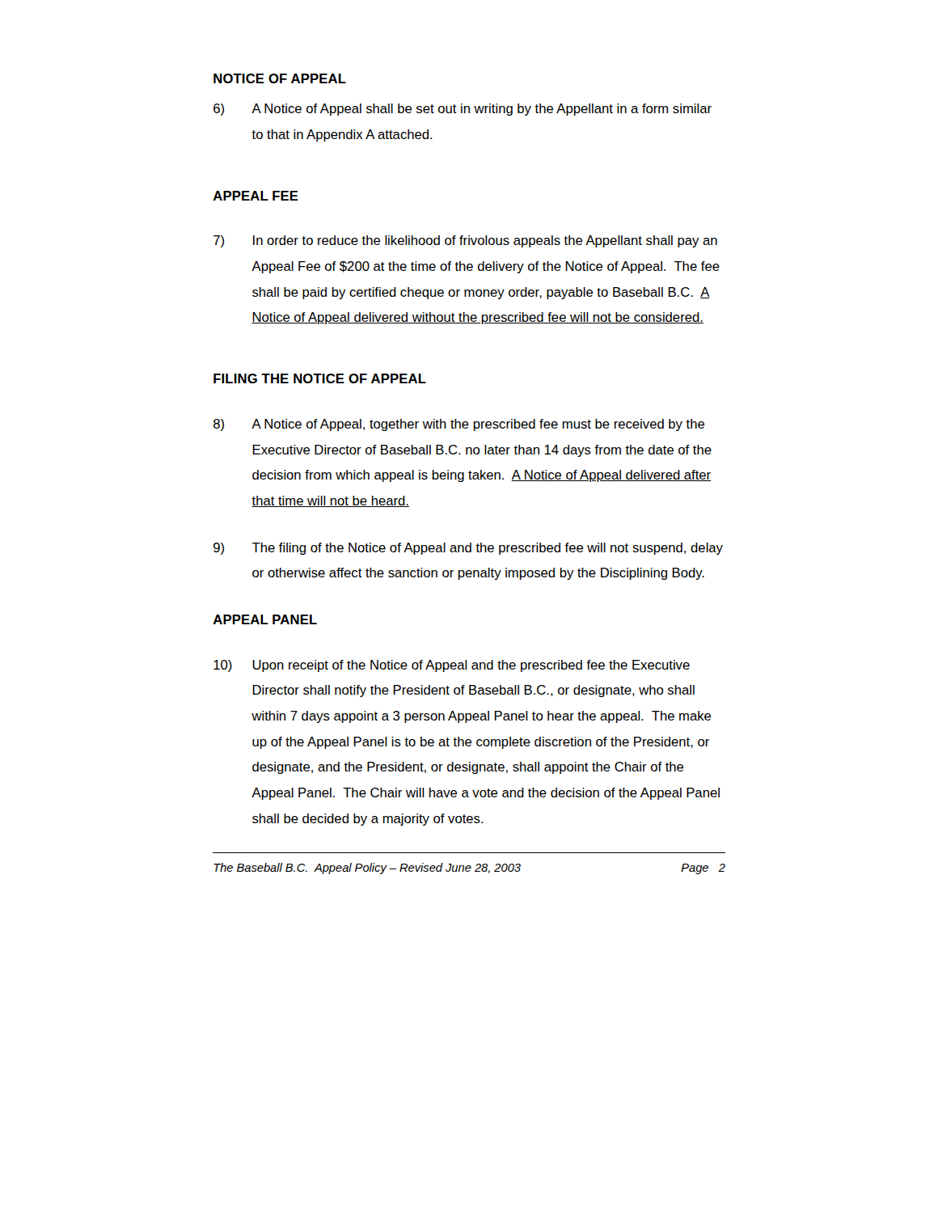NOTICE OF APPEAL
6) A Notice of Appeal shall be set out in writing by the Appellant in a form similar to that in Appendix A attached.
APPEAL FEE
7) In order to reduce the likelihood of frivolous appeals the Appellant shall pay an Appeal Fee of $200 at the time of the delivery of the Notice of Appeal. The fee shall be paid by certified cheque or money order, payable to Baseball B.C. A Notice of Appeal delivered without the prescribed fee will not be considered.
FILING THE NOTICE OF APPEAL
8) A Notice of Appeal, together with the prescribed fee must be received by the Executive Director of Baseball B.C. no later than 14 days from the date of the decision from which appeal is being taken. A Notice of Appeal delivered after that time will not be heard.
9) The filing of the Notice of Appeal and the prescribed fee will not suspend, delay or otherwise affect the sanction or penalty imposed by the Disciplining Body.
APPEAL PANEL
10) Upon receipt of the Notice of Appeal and the prescribed fee the Executive Director shall notify the President of Baseball B.C., or designate, who shall within 7 days appoint a 3 person Appeal Panel to hear the appeal. The make up of the Appeal Panel is to be at the complete discretion of the President, or designate, and the President, or designate, shall appoint the Chair of the Appeal Panel. The Chair will have a vote and the decision of the Appeal Panel shall be decided by a majority of votes.
The Baseball B.C. Appeal Policy – Revised June 28, 2003 Page 2